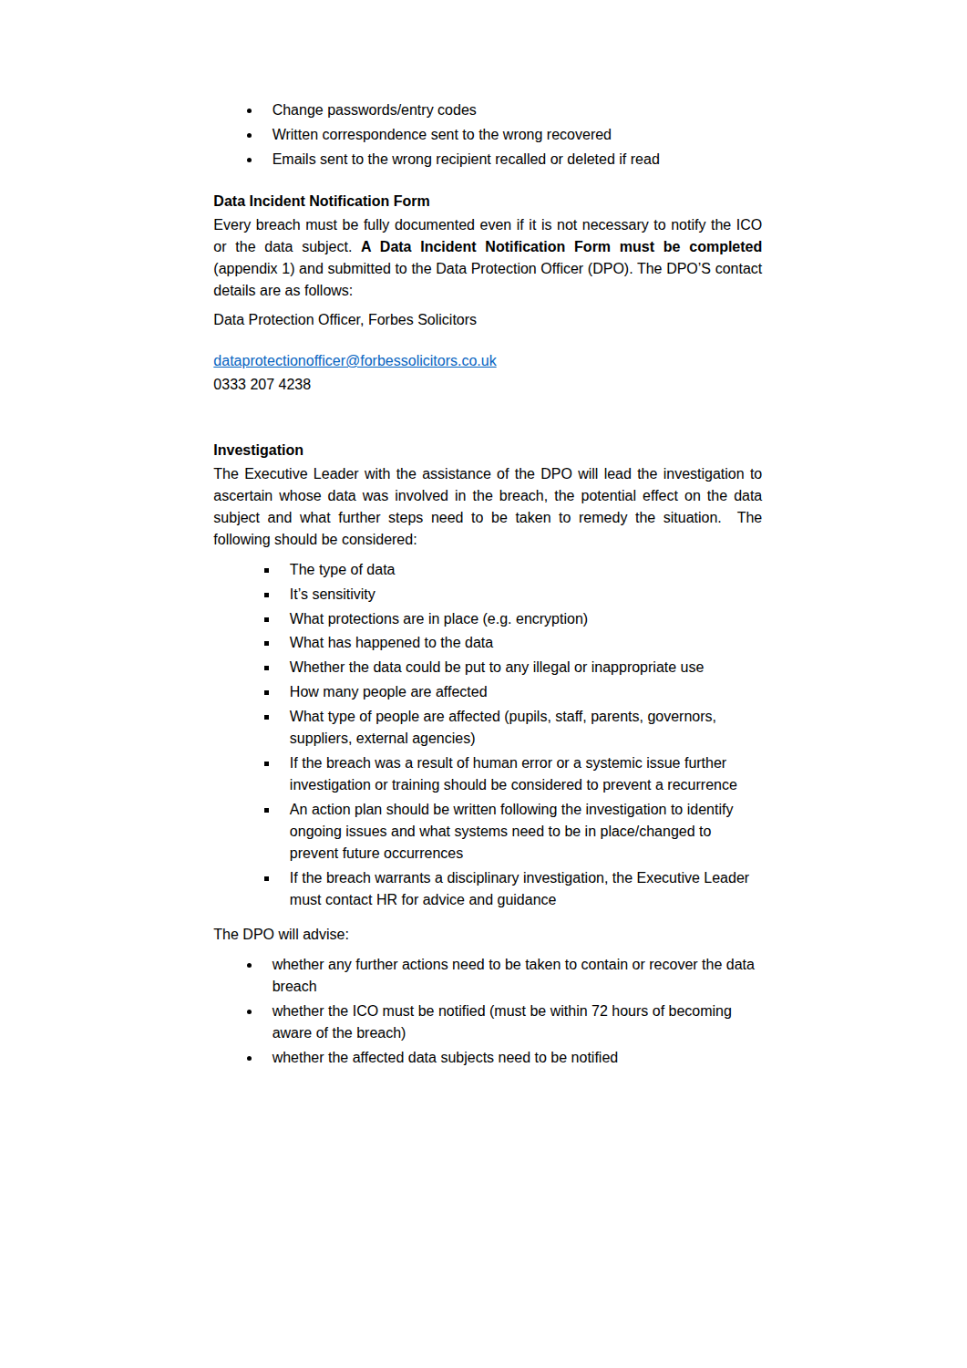Change passwords/entry codes
Written correspondence sent to the wrong recovered
Emails sent to the wrong recipient recalled or deleted if read
Data Incident Notification Form
Every breach must be fully documented even if it is not necessary to notify the ICO or the data subject. A Data Incident Notification Form must be completed (appendix 1) and submitted to the Data Protection Officer (DPO). The DPO’S contact details are as follows:
Data Protection Officer, Forbes Solicitors
dataprotectionofficer@forbessolicitors.co.uk
0333 207 4238
Investigation
The Executive Leader with the assistance of the DPO will lead the investigation to ascertain whose data was involved in the breach, the potential effect on the data subject and what further steps need to be taken to remedy the situation. The following should be considered:
The type of data
It’s sensitivity
What protections are in place (e.g. encryption)
What has happened to the data
Whether the data could be put to any illegal or inappropriate use
How many people are affected
What type of people are affected (pupils, staff, parents, governors, suppliers, external agencies)
If the breach was a result of human error or a systemic issue further investigation or training should be considered to prevent a recurrence
An action plan should be written following the investigation to identify ongoing issues and what systems need to be in place/changed to prevent future occurrences
If the breach warrants a disciplinary investigation, the Executive Leader must contact HR for advice and guidance
The DPO will advise:
whether any further actions need to be taken to contain or recover the data breach
whether the ICO must be notified (must be within 72 hours of becoming aware of the breach)
whether the affected data subjects need to be notified